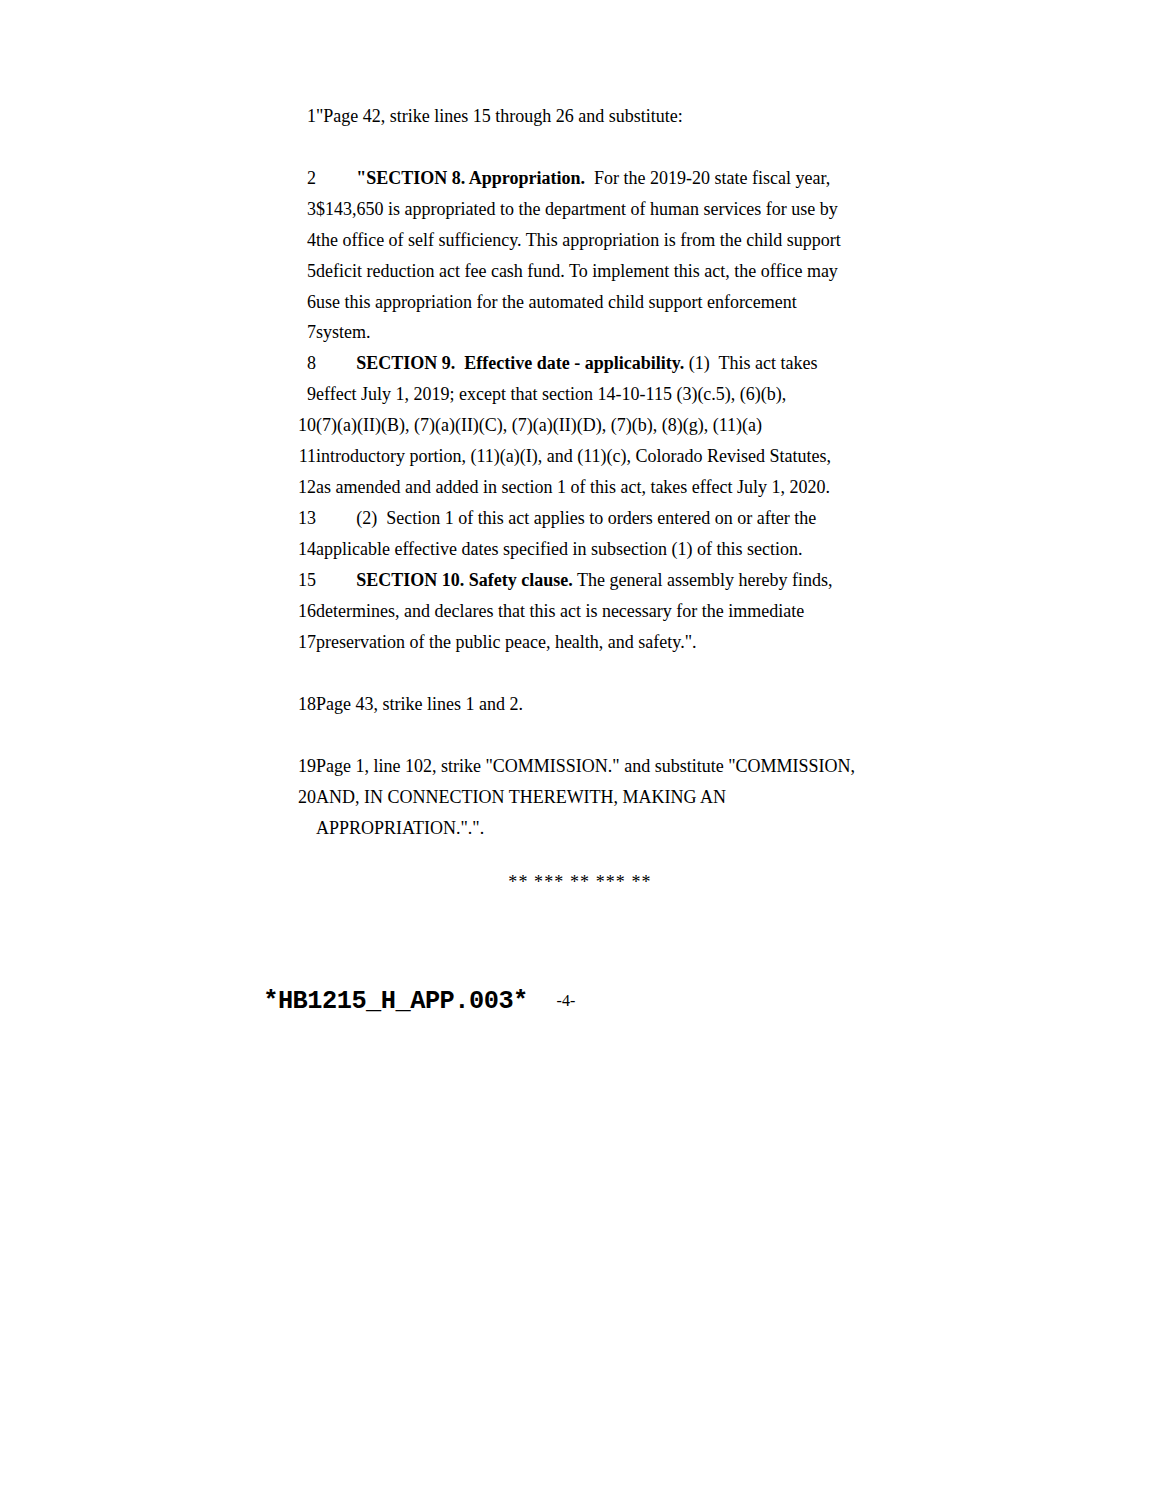| 1 | "Page 42, strike lines 15 through 26 and substitute: |
| 2 | "SECTION 8. Appropriation. For the 2019-20 state fiscal year, |
| 3 | $143,650 is appropriated to the department of human services for use by |
| 4 | the office of self sufficiency. This appropriation is from the child support |
| 5 | deficit reduction act fee cash fund. To implement this act, the office may |
| 6 | use this appropriation for the automated child support enforcement |
| 7 | system. |
| 8 | SECTION 9. Effective date - applicability. (1) This act takes |
| 9 | effect July 1, 2019; except that section 14-10-115 (3)(c.5), (6)(b), |
| 10 | (7)(a)(II)(B), (7)(a)(II)(C), (7)(a)(II)(D), (7)(b), (8)(g), (11)(a) |
| 11 | introductory portion, (11)(a)(I), and (11)(c), Colorado Revised Statutes, |
| 12 | as amended and added in section 1 of this act, takes effect July 1, 2020. |
| 13 | (2) Section 1 of this act applies to orders entered on or after the |
| 14 | applicable effective dates specified in subsection (1) of this section. |
| 15 | SECTION 10. Safety clause. The general assembly hereby finds, |
| 16 | determines, and declares that this act is necessary for the immediate |
| 17 | preservation of the public peace, health, and safety.". |
| 18 | Page 43, strike lines 1 and 2. |
| 19 | Page 1, line 102, strike " COMMISSION. " and substitute " COMMISSION, |
| 20 | AND, IN CONNECTION THEREWITH, MAKING AN APPROPRIATION. ".". |
** *** ** *** **
*HB1215_H_APP.003* -4-